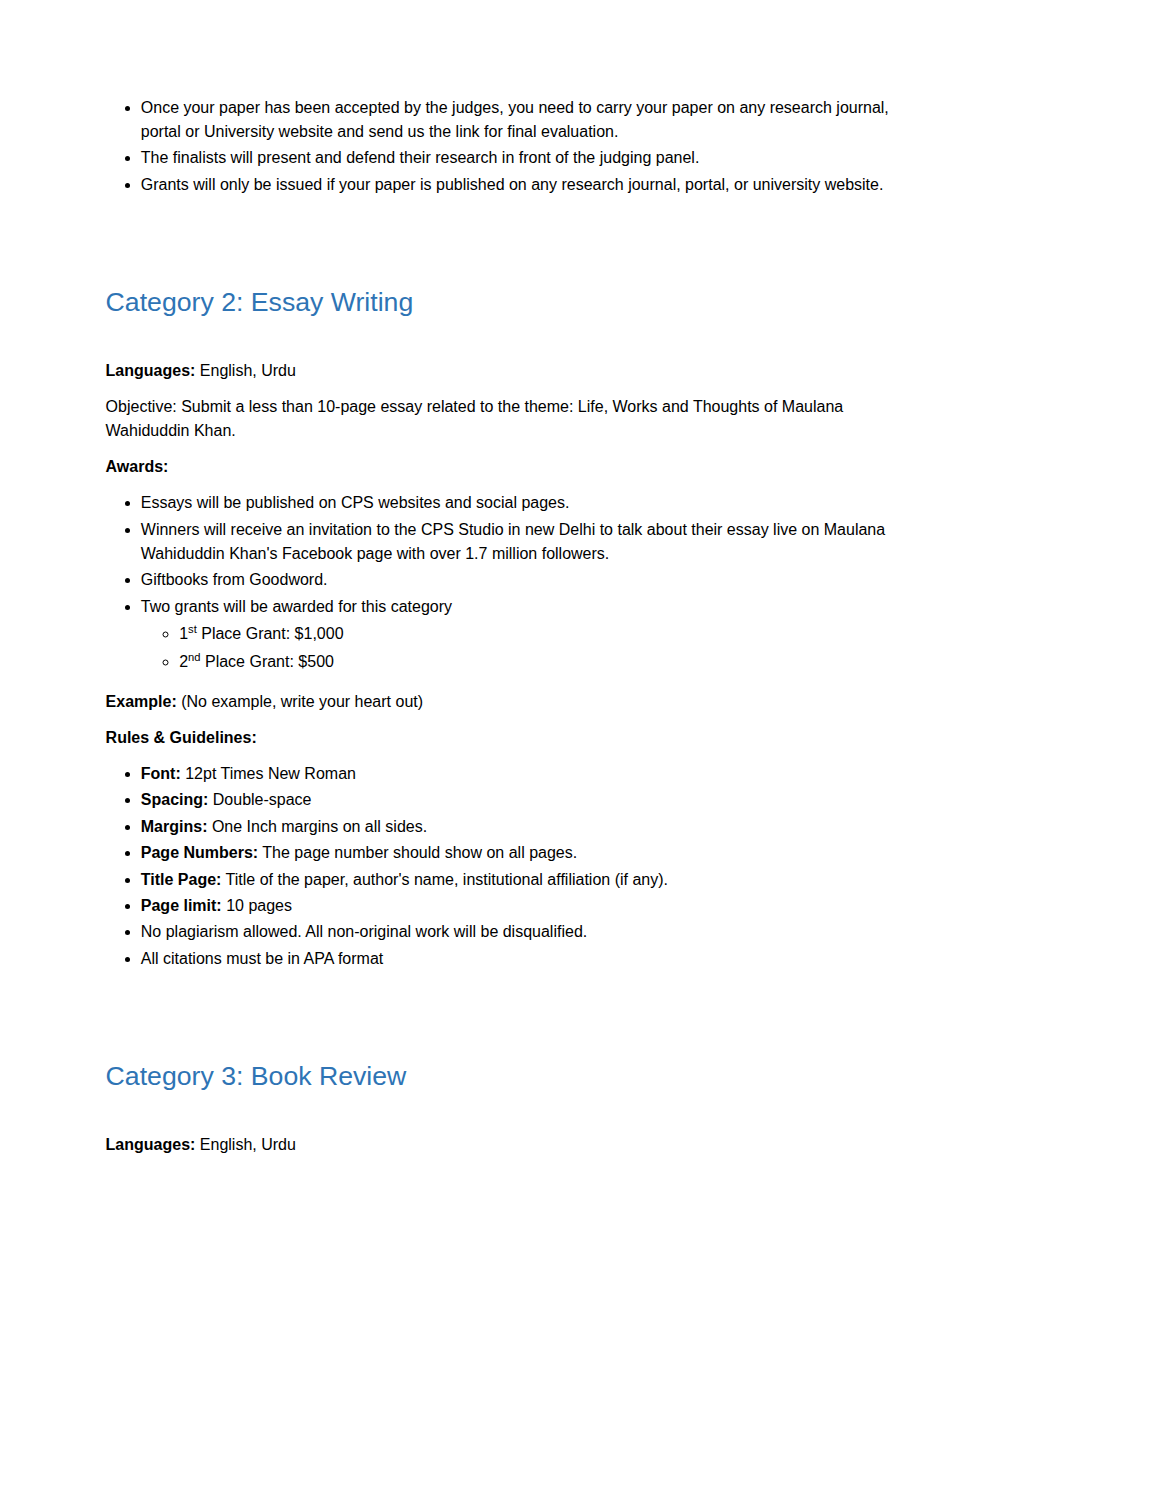Once your paper has been accepted by the judges, you need to carry your paper on any research journal, portal or University website and send us the link for final evaluation.
The finalists will present and defend their research in front of the judging panel.
Grants will only be issued if your paper is published on any research journal, portal, or university website.
Category 2: Essay Writing
Languages: English, Urdu
Objective: Submit a less than 10-page essay related to the theme: Life, Works and Thoughts of Maulana Wahiduddin Khan.
Awards:
Essays will be published on CPS websites and social pages.
Winners will receive an invitation to the CPS Studio in new Delhi to talk about their essay live on Maulana Wahiduddin Khan's Facebook page with over 1.7 million followers.
Giftbooks from Goodword.
Two grants will be awarded for this category
1st Place Grant: $1,000
2nd Place Grant: $500
Example: (No example, write your heart out)
Rules & Guidelines:
Font: 12pt Times New Roman
Spacing: Double-space
Margins: One Inch margins on all sides.
Page Numbers: The page number should show on all pages.
Title Page: Title of the paper, author's name, institutional affiliation (if any).
Page limit: 10 pages
No plagiarism allowed. All non-original work will be disqualified.
All citations must be in APA format
Category 3: Book Review
Languages: English, Urdu